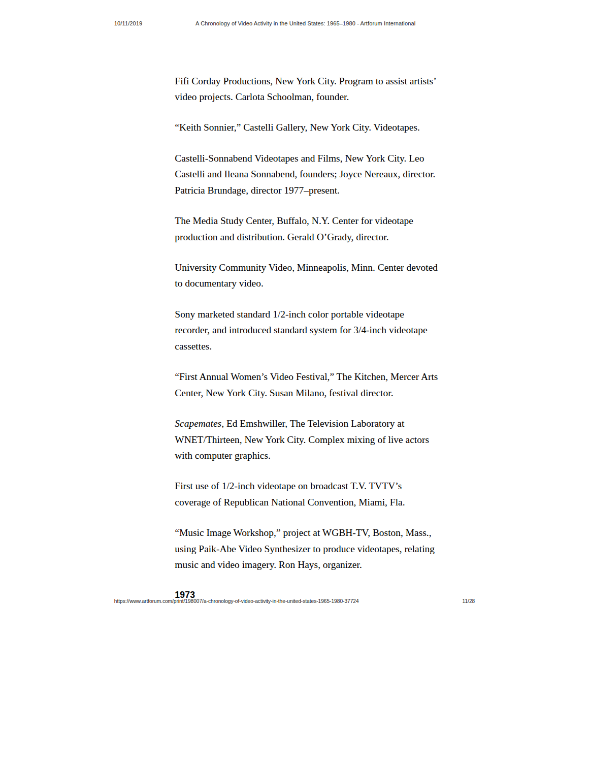10/11/2019
A Chronology of Video Activity in the United States: 1965–1980 - Artforum International
Fifi Corday Productions, New York City. Program to assist artists’ video projects. Carlota Schoolman, founder.
“Keith Sonnier,” Castelli Gallery, New York City. Videotapes.
Castelli-Sonnabend Videotapes and Films, New York City. Leo Castelli and Ileana Sonnabend, founders; Joyce Nereaux, director. Patricia Brundage, director 1977–present.
The Media Study Center, Buffalo, N.Y. Center for videotape production and distribution. Gerald O’Grady, director.
University Community Video, Minneapolis, Minn. Center devoted to documentary video.
Sony marketed standard 1/2-inch color portable videotape recorder, and introduced standard system for 3/4-inch videotape cassettes.
“First Annual Women’s Video Festival,” The Kitchen, Mercer Arts Center, New York City. Susan Milano, festival director.
Scapemates, Ed Emshwiller, The Television Laboratory at WNET/Thirteen, New York City. Complex mixing of live actors with computer graphics.
First use of 1/2-inch videotape on broadcast T.V. TVTV’s coverage of Republican National Convention, Miami, Fla.
“Music Image Workshop,” project at WGBH-TV, Boston, Mass., using Paik-Abe Video Synthesizer to produce videotapes, relating music and video imagery. Ron Hays, organizer.
1973
https://www.artforum.com/print/198007/a-chronology-of-video-activity-in-the-united-states-1965-1980-37724
11/28